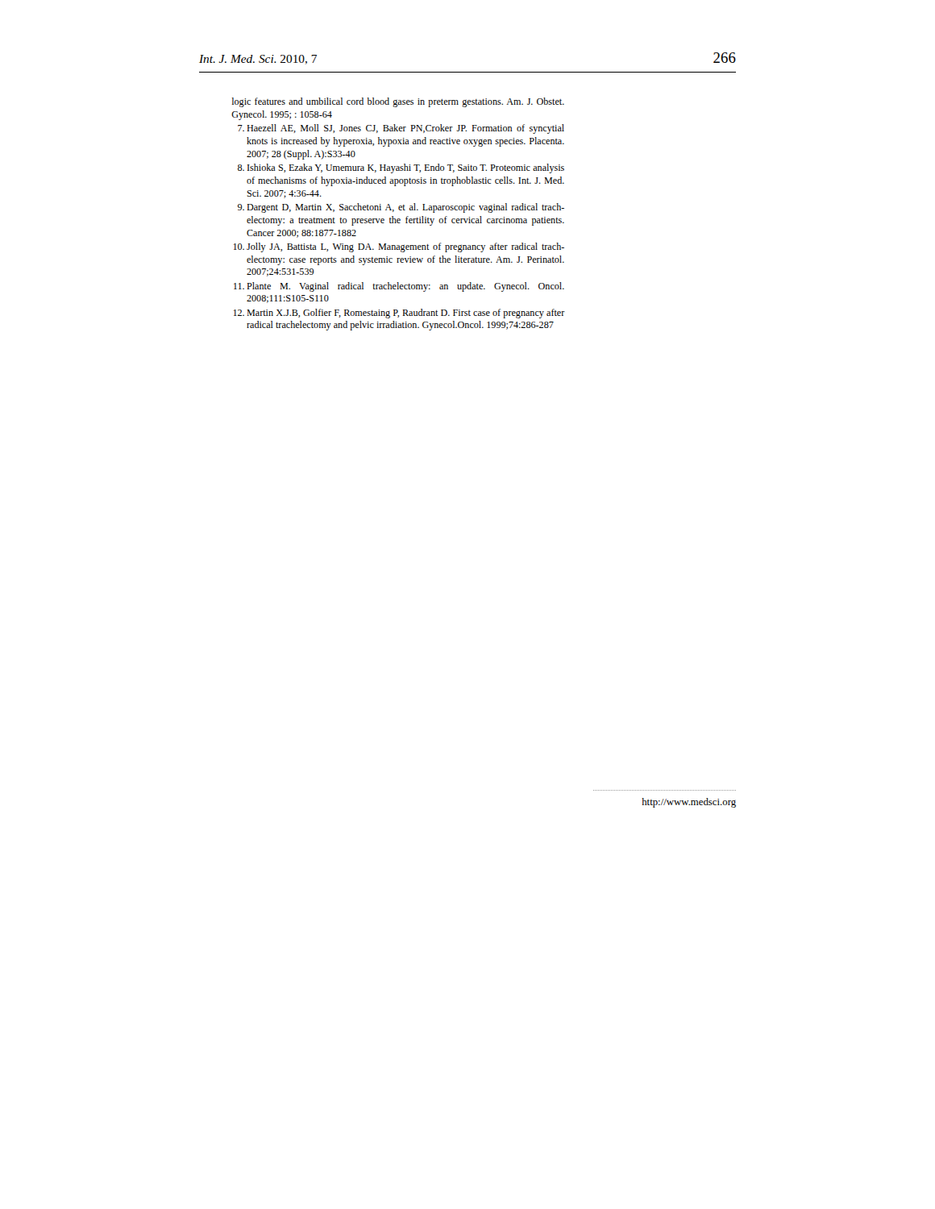Int. J. Med. Sci. 2010, 7
266
logic features and umbilical cord blood gases in preterm gestations. Am. J. Obstet. Gynecol. 1995; : 1058-64
Haezell AE, Moll SJ, Jones CJ, Baker PN,Croker JP. Formation of syncytial knots is increased by hyperoxia, hypoxia and reactive oxygen species. Placenta. 2007; 28 (Suppl. A):S33-40
Ishioka S, Ezaka Y, Umemura K, Hayashi T, Endo T, Saito T. Proteomic analysis of mechanisms of hypoxia-induced apoptosis in trophoblastic cells. Int. J. Med. Sci. 2007; 4:36-44.
Dargent D, Martin X, Sacchetoni A, et al. Laparoscopic vaginal radical trachelectomy: a treatment to preserve the fertility of cervical carcinoma patients. Cancer 2000; 88:1877-1882
Jolly JA, Battista L, Wing DA. Management of pregnancy after radical trachelectomy: case reports and systemic review of the literature. Am. J. Perinatol. 2007;24:531-539
Plante M. Vaginal radical trachelectomy: an update. Gynecol. Oncol. 2008;111:S105-S110
Martin X.J.B, Golfier F, Romestaing P, Raudrant D. First case of pregnancy after radical trachelectomy and pelvic irradiation. Gynecol.Oncol. 1999;74:286-287
http://www.medsci.org